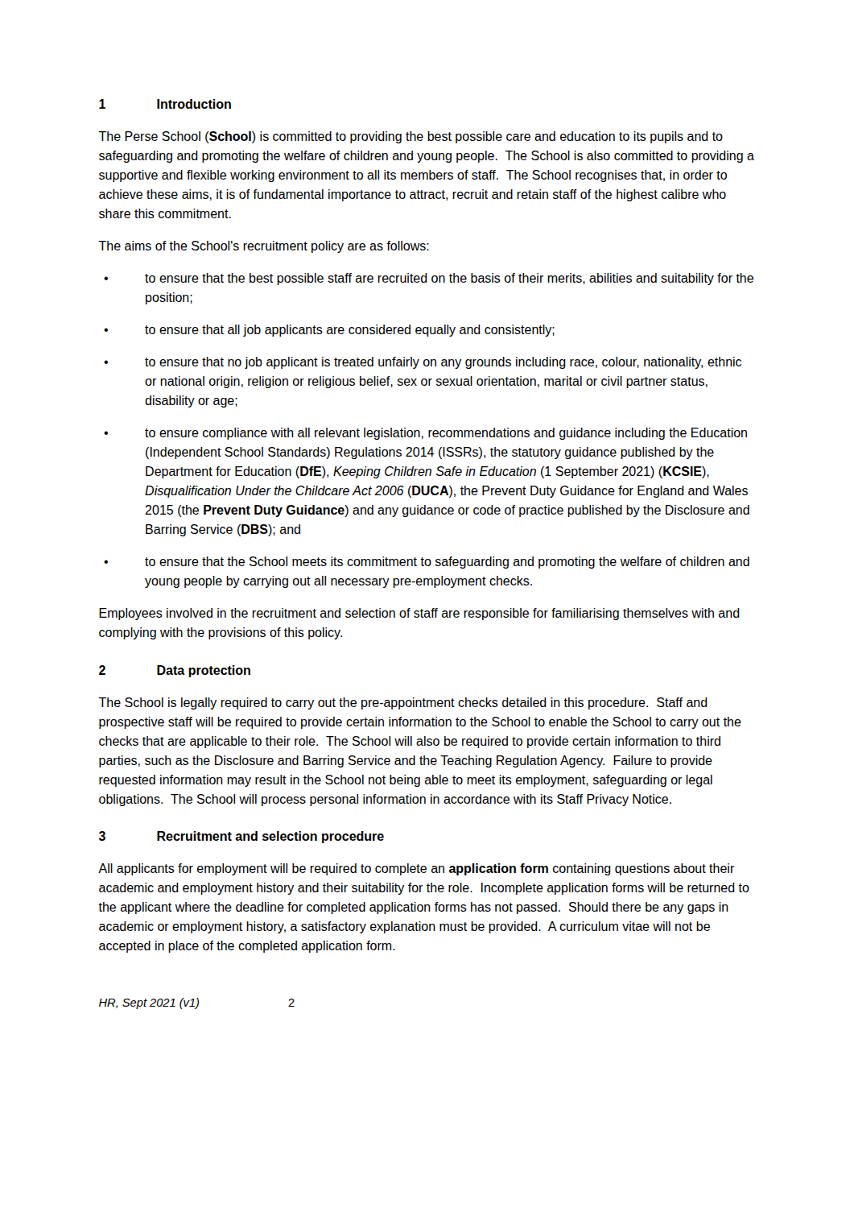1 Introduction
The Perse School (School) is committed to providing the best possible care and education to its pupils and to safeguarding and promoting the welfare of children and young people. The School is also committed to providing a supportive and flexible working environment to all its members of staff. The School recognises that, in order to achieve these aims, it is of fundamental importance to attract, recruit and retain staff of the highest calibre who share this commitment.
The aims of the School's recruitment policy are as follows:
to ensure that the best possible staff are recruited on the basis of their merits, abilities and suitability for the position;
to ensure that all job applicants are considered equally and consistently;
to ensure that no job applicant is treated unfairly on any grounds including race, colour, nationality, ethnic or national origin, religion or religious belief, sex or sexual orientation, marital or civil partner status, disability or age;
to ensure compliance with all relevant legislation, recommendations and guidance including the Education (Independent School Standards) Regulations 2014 (ISSRs), the statutory guidance published by the Department for Education (DfE), Keeping Children Safe in Education (1 September 2021) (KCSIE), Disqualification Under the Childcare Act 2006 (DUCA), the Prevent Duty Guidance for England and Wales 2015 (the Prevent Duty Guidance) and any guidance or code of practice published by the Disclosure and Barring Service (DBS); and
to ensure that the School meets its commitment to safeguarding and promoting the welfare of children and young people by carrying out all necessary pre-employment checks.
Employees involved in the recruitment and selection of staff are responsible for familiarising themselves with and complying with the provisions of this policy.
2 Data protection
The School is legally required to carry out the pre-appointment checks detailed in this procedure. Staff and prospective staff will be required to provide certain information to the School to enable the School to carry out the checks that are applicable to their role. The School will also be required to provide certain information to third parties, such as the Disclosure and Barring Service and the Teaching Regulation Agency. Failure to provide requested information may result in the School not being able to meet its employment, safeguarding or legal obligations. The School will process personal information in accordance with its Staff Privacy Notice.
3 Recruitment and selection procedure
All applicants for employment will be required to complete an application form containing questions about their academic and employment history and their suitability for the role. Incomplete application forms will be returned to the applicant where the deadline for completed application forms has not passed. Should there be any gaps in academic or employment history, a satisfactory explanation must be provided. A curriculum vitae will not be accepted in place of the completed application form.
HR, Sept 2021 (v1) 2